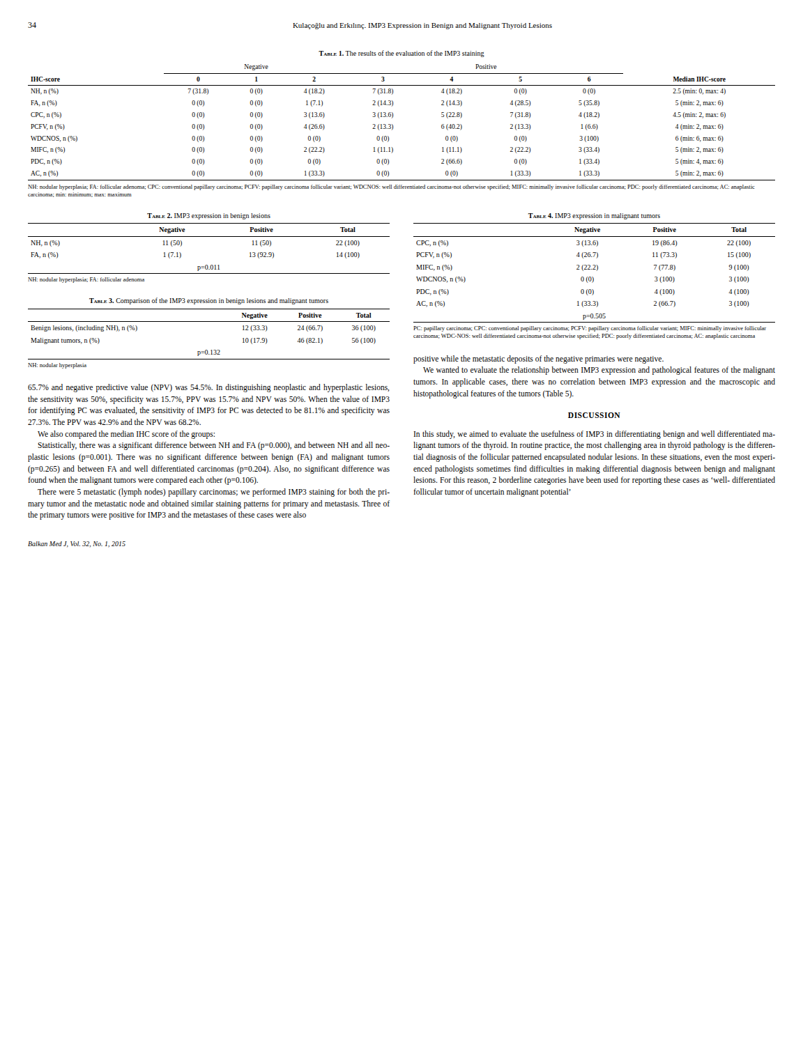34
Kulaçoğlu and Erkılınç. IMP3 Expression in Benign and Malignant Thyroid Lesions
Table 1. The results of the evaluation of the IMP3 staining
| | Negative | Positive | |
| IHC-score | 0 | 1 | 2 | 3 | 4 | 5 | 6 | Median IHC-score |
| NH, n (%) | 7 (31.8) | 0 (0) | 4 (18.2) | 7 (31.8) | 4 (18.2) | 0 (0) | 0 (0) | 2.5 (min: 0, max: 4) |
| FA, n (%) | 0 (0) | 0 (0) | 1 (7.1) | 2 (14.3) | 2 (14.3) | 4 (28.5) | 5 (35.8) | 5 (min: 2, max: 6) |
| CPC, n (%) | 0 (0) | 0 (0) | 3 (13.6) | 3 (13.6) | 5 (22.8) | 7 (31.8) | 4 (18.2) | 4.5 (min: 2, max: 6) |
| PCFV, n (%) | 0 (0) | 0 (0) | 4 (26.6) | 2 (13.3) | 6 (40.2) | 2 (13.3) | 1 (6.6) | 4 (min: 2, max: 6) |
| WDCNOS, n (%) | 0 (0) | 0 (0) | 0 (0) | 0 (0) | 0 (0) | 0 (0) | 3 (100) | 6 (min: 6, max: 6) |
| MIFC, n (%) | 0 (0) | 0 (0) | 2 (22.2) | 1 (11.1) | 1 (11.1) | 2 (22.2) | 3 (33.4) | 5 (min: 2, max: 6) |
| PDC, n (%) | 0 (0) | 0 (0) | 0 (0) | 0 (0) | 2 (66.6) | 0 (0) | 1 (33.4) | 5 (min: 4, max: 6) |
| AC, n (%) | 0 (0) | 0 (0) | 1 (33.3) | 0 (0) | 0 (0) | 1 (33.3) | 1 (33.3) | 5 (min: 2, max: 6) |
NH: nodular hyperplasia; FA: follicular adenoma; CPC: conventional papillary carcinoma; PCFV: papillary carcinoma follicular variant; WDCNOS: well differentiated carcinoma-not otherwise specified; MIFC: minimally invasive follicular carcinoma; PDC: poorly differentiated carcinoma; AC: anaplastic carcinoma; min: minimum; max: maximum
Table 2. IMP3 expression in benign lesions
| | Negative | Positive | Total |
| --- | --- | --- | --- |
| NH, n (%) | 11 (50) | 11 (50) | 22 (100) |
| FA, n (%) | 1 (7.1) | 13 (92.9) | 14 (100) |
| p=0.011 |
NH: nodular hyperplasia; FA: follicular adenoma
Table 3. Comparison of the IMP3 expression in benign lesions and malignant tumors
| | Negative | Positive | Total |
| --- | --- | --- | --- |
| Benign lesions, (including NH), n (%) | 12 (33.3) | 24 (66.7) | 36 (100) |
| Malignant tumors, n (%) | 10 (17.9) | 46 (82.1) | 56 (100) |
| p=0.132 |
NH: nodular hyperplasia
65.7% and negative predictive value (NPV) was 54.5%. In distinguishing neoplastic and hyperplastic lesions, the sensitivity was 50%, specificity was 15.7%, PPV was 15.7% and NPV was 50%. When the value of IMP3 for identifying PC was evaluated, the sensitivity of IMP3 for PC was detected to be 81.1% and specificity was 27.3%. The PPV was 42.9% and the NPV was 68.2%.
We also compared the median IHC score of the groups:
Statistically, there was a significant difference between NH and FA (p=0.000), and between NH and all neoplastic lesions (p=0.001). There was no significant difference between benign (FA) and malignant tumors (p=0.265) and between FA and well differentiated carcinomas (p=0.204). Also, no significant difference was found when the malignant tumors were compared each other (p=0.106).
There were 5 metastatic (lymph nodes) papillary carcinomas; we performed IMP3 staining for both the primary tumor and the metastatic node and obtained similar staining patterns for primary and metastasis. Three of the primary tumors were positive for IMP3 and the metastases of these cases were also
Table 4. IMP3 expression in malignant tumors
| | Negative | Positive | Total |
| --- | --- | --- | --- |
| CPC, n (%) | 3 (13.6) | 19 (86.4) | 22 (100) |
| PCFV, n (%) | 4 (26.7) | 11 (73.3) | 15 (100) |
| MIFC, n (%) | 2 (22.2) | 7 (77.8) | 9 (100) |
| WDCNOS, n (%) | 0 (0) | 3 (100) | 3 (100) |
| PDC, n (%) | 0 (0) | 4 (100) | 4 (100) |
| AC, n (%) | 1 (33.3) | 2 (66.7) | 3 (100) |
| p=0.505 |
PC: papillary carcinoma; CPC: conventional papillary carcinoma; PCFV: papillary carcinoma follicular variant; MIFC: minimally invasive follicular carcinoma; WDC-NOS: well differentiated carcinoma-not otherwise specified; PDC: poorly differentiated carcinoma; AC: anaplastic carcinoma
positive while the metastatic deposits of the negative primaries were negative.
We wanted to evaluate the relationship between IMP3 expression and pathological features of the malignant tumors. In applicable cases, there was no correlation between IMP3 expression and the macroscopic and histopathological features of the tumors (Table 5).
DISCUSSION
In this study, we aimed to evaluate the usefulness of IMP3 in differentiating benign and well differentiated malignant tumors of the thyroid. In routine practice, the most challenging area in thyroid pathology is the differential diagnosis of the follicular patterned encapsulated nodular lesions. In these situations, even the most experienced pathologists sometimes find difficulties in making differential diagnosis between benign and malignant lesions. For this reason, 2 borderline categories have been used for reporting these cases as ‘well- differentiated follicular tumor of uncertain malignant potential’
Balkan Med J, Vol. 32, No. 1, 2015